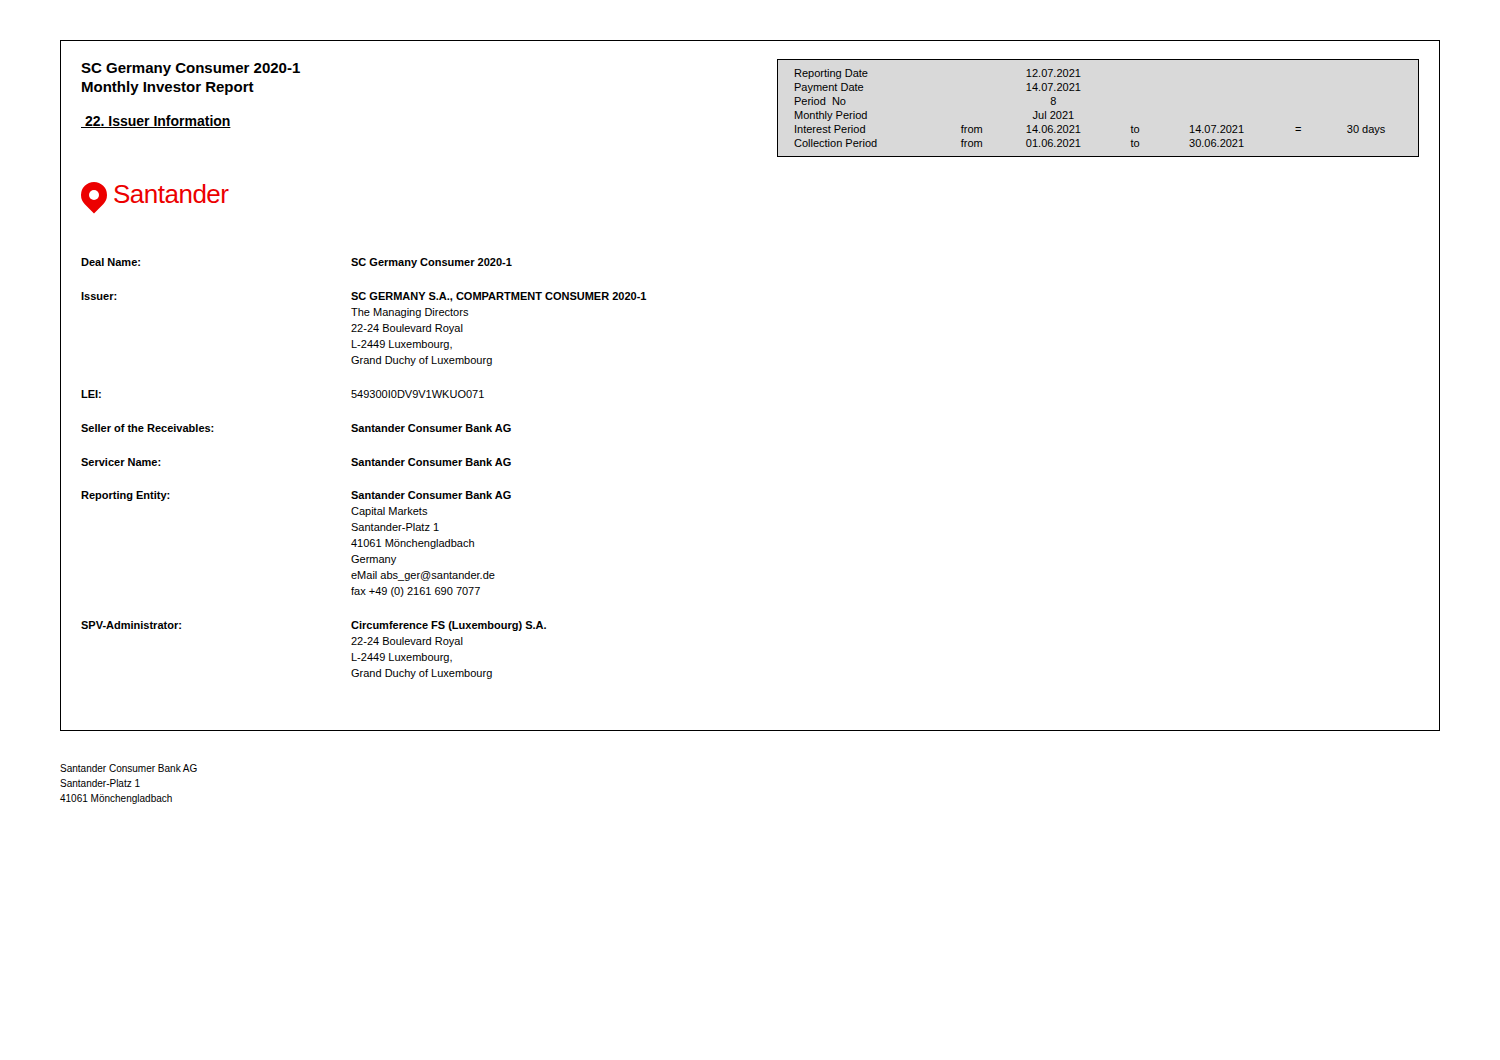SC Germany Consumer 2020-1
Monthly Investor Report
22. Issuer Information
| Reporting Date | | 12.07.2021 | | | | |
| Payment Date | | 14.07.2021 | | | | |
| Period No | | 8 | | | | |
| Monthly Period | | Jul 2021 | | | | |
| Interest Period | from | 14.06.2021 | to | 14.07.2021 | = | 30 days |
| Collection Period | from | 01.06.2021 | to | 30.06.2021 | | |
Santander
| Deal Name: | SC Germany Consumer 2020-1 |
| Issuer: | SC GERMANY S.A., COMPARTMENT CONSUMER 2020-1 The Managing Directors 22-24 Boulevard Royal L-2449 Luxembourg, Grand Duchy of Luxembourg |
| LEI: | 549300I0DV9V1WKUO071 |
| Seller of the Receivables: | Santander Consumer Bank AG |
| Servicer Name: | Santander Consumer Bank AG |
| Reporting Entity: | Santander Consumer Bank AG Capital Markets Santander-Platz 1 41061 Mönchengladbach Germany eMail abs_ger@santander.de fax +49 (0) 2161 690 7077 |
| SPV-Administrator: | Circumference FS (Luxembourg) S.A. 22-24 Boulevard Royal L-2449 Luxembourg, Grand Duchy of Luxembourg |
Santander Consumer Bank AG
Santander-Platz 1
41061 Mönchengladbach